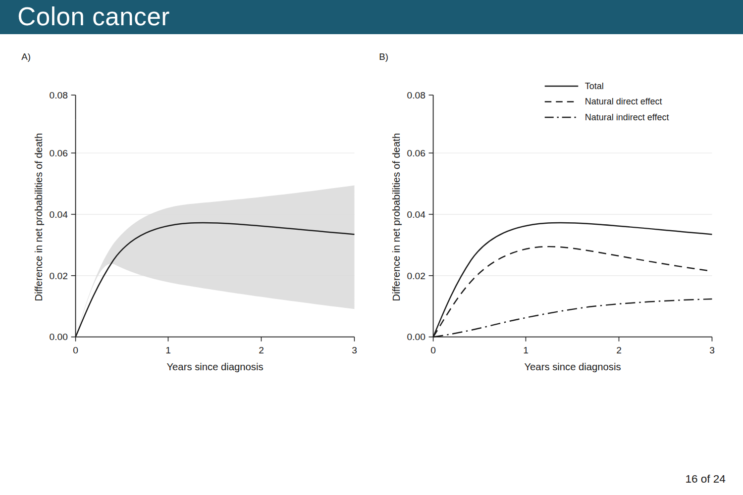Colon cancer
A)
Panel A: Total effect with 95% confidence band Difference in net probabilities of death versus years since diagnosis, rising steeply to about 0.041 near one year then declining slowly to about 0.034 at three years, surrounded by a widening grey confidence band. 0.00 0.02 0.04 0.06 0.08 0 1 2 3 Years since diagnosis Difference in net probabilities of death
B)
Panel B: Total, natural direct and natural indirect effects Three curves of difference in net probabilities of death versus years since diagnosis: the total effect peaks near 0.041 around one year then declines to about 0.034; the natural direct effect peaks near 0.033 then declines to about 0.021; the natural indirect effect rises gradually to about 0.012 by three years. 0.00 0.02 0.04 0.06 0.08 0 1 2 3 Years since diagnosis Difference in net probabilities of death Total Natural direct effect Natural indirect effect
16 of 24